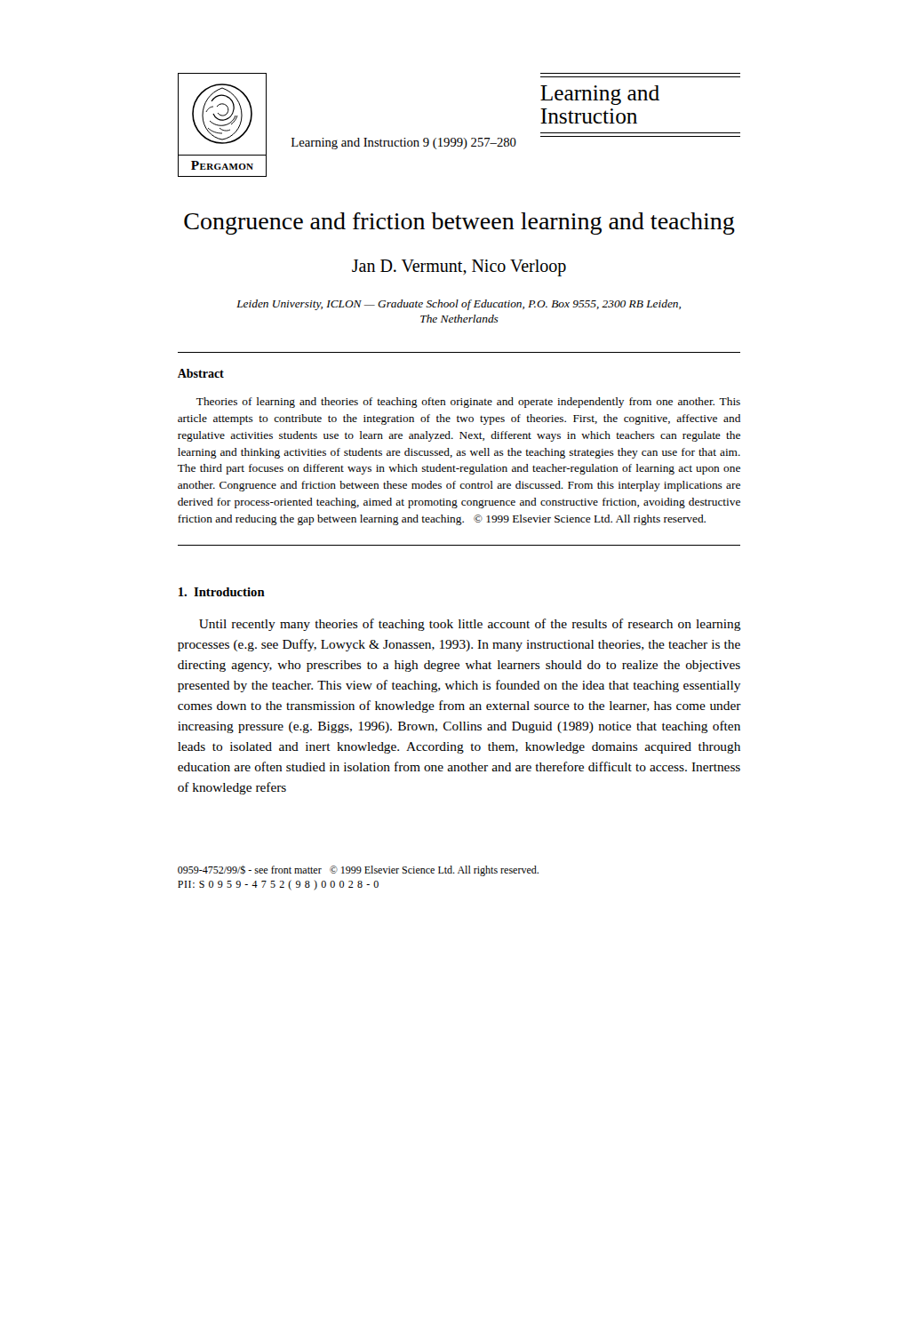Pergamon
Learning and Instruction 9 (1999) 257–280
Learning and
Instruction
Congruence and friction between learning and teaching
Jan D. Vermunt, Nico Verloop
Leiden University, ICLON — Graduate School of Education, P.O. Box 9555, 2300 RB Leiden,
The Netherlands
Abstract
Theories of learning and theories of teaching often originate and operate independently from one another. This article attempts to contribute to the integration of the two types of theories. First, the cognitive, affective and regulative activities students use to learn are analyzed. Next, different ways in which teachers can regulate the learning and thinking activities of students are discussed, as well as the teaching strategies they can use for that aim. The third part focuses on different ways in which student-regulation and teacher-regulation of learning act upon one another. Congruence and friction between these modes of control are discussed. From this interplay implications are derived for process-oriented teaching, aimed at promoting congruence and constructive friction, avoiding destructive friction and reducing the gap between learning and teaching. © 1999 Elsevier Science Ltd. All rights reserved.
1. Introduction
Until recently many theories of teaching took little account of the results of research on learning processes (e.g. see Duffy, Lowyck & Jonassen, 1993). In many instructional theories, the teacher is the directing agency, who prescribes to a high degree what learners should do to realize the objectives presented by the teacher. This view of teaching, which is founded on the idea that teaching essentially comes down to the transmission of knowledge from an external source to the learner, has come under increasing pressure (e.g. Biggs, 1996). Brown, Collins and Duguid (1989) notice that teaching often leads to isolated and inert knowledge. According to them, knowledge domains acquired through education are often studied in isolation from one another and are therefore difficult to access. Inertness of knowledge refers
0959-4752/99/$ - see front matter © 1999 Elsevier Science Ltd. All rights reserved.
PII: S 0 9 5 9 - 4 7 5 2 ( 9 8 ) 0 0 0 2 8 - 0